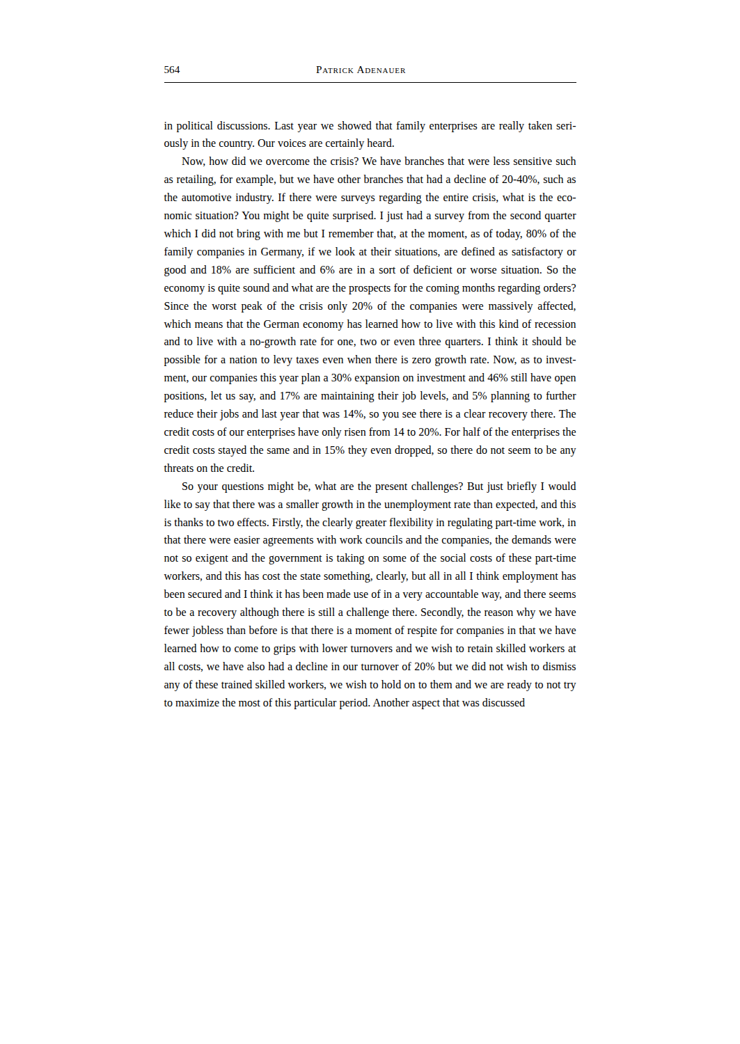564 Patrick Adenauer
in political discussions. Last year we showed that family enterprises are really taken seriously in the country. Our voices are certainly heard.
Now, how did we overcome the crisis? We have branches that were less sensitive such as retailing, for example, but we have other branches that had a decline of 20-40%, such as the automotive industry. If there were surveys regarding the entire crisis, what is the economic situation? You might be quite surprised. I just had a survey from the second quarter which I did not bring with me but I remember that, at the moment, as of today, 80% of the family companies in Germany, if we look at their situations, are defined as satisfactory or good and 18% are sufficient and 6% are in a sort of deficient or worse situation. So the economy is quite sound and what are the prospects for the coming months regarding orders? Since the worst peak of the crisis only 20% of the companies were massively affected, which means that the German economy has learned how to live with this kind of recession and to live with a no-growth rate for one, two or even three quarters. I think it should be possible for a nation to levy taxes even when there is zero growth rate. Now, as to investment, our companies this year plan a 30% expansion on investment and 46% still have open positions, let us say, and 17% are maintaining their job levels, and 5% planning to further reduce their jobs and last year that was 14%, so you see there is a clear recovery there. The credit costs of our enterprises have only risen from 14 to 20%. For half of the enterprises the credit costs stayed the same and in 15% they even dropped, so there do not seem to be any threats on the credit.
So your questions might be, what are the present challenges? But just briefly I would like to say that there was a smaller growth in the unemployment rate than expected, and this is thanks to two effects. Firstly, the clearly greater flexibility in regulating part-time work, in that there were easier agreements with work councils and the companies, the demands were not so exigent and the government is taking on some of the social costs of these part-time workers, and this has cost the state something, clearly, but all in all I think employment has been secured and I think it has been made use of in a very accountable way, and there seems to be a recovery although there is still a challenge there. Secondly, the reason why we have fewer jobless than before is that there is a moment of respite for companies in that we have learned how to come to grips with lower turnovers and we wish to retain skilled workers at all costs, we have also had a decline in our turnover of 20% but we did not wish to dismiss any of these trained skilled workers, we wish to hold on to them and we are ready to not try to maximize the most of this particular period. Another aspect that was discussed